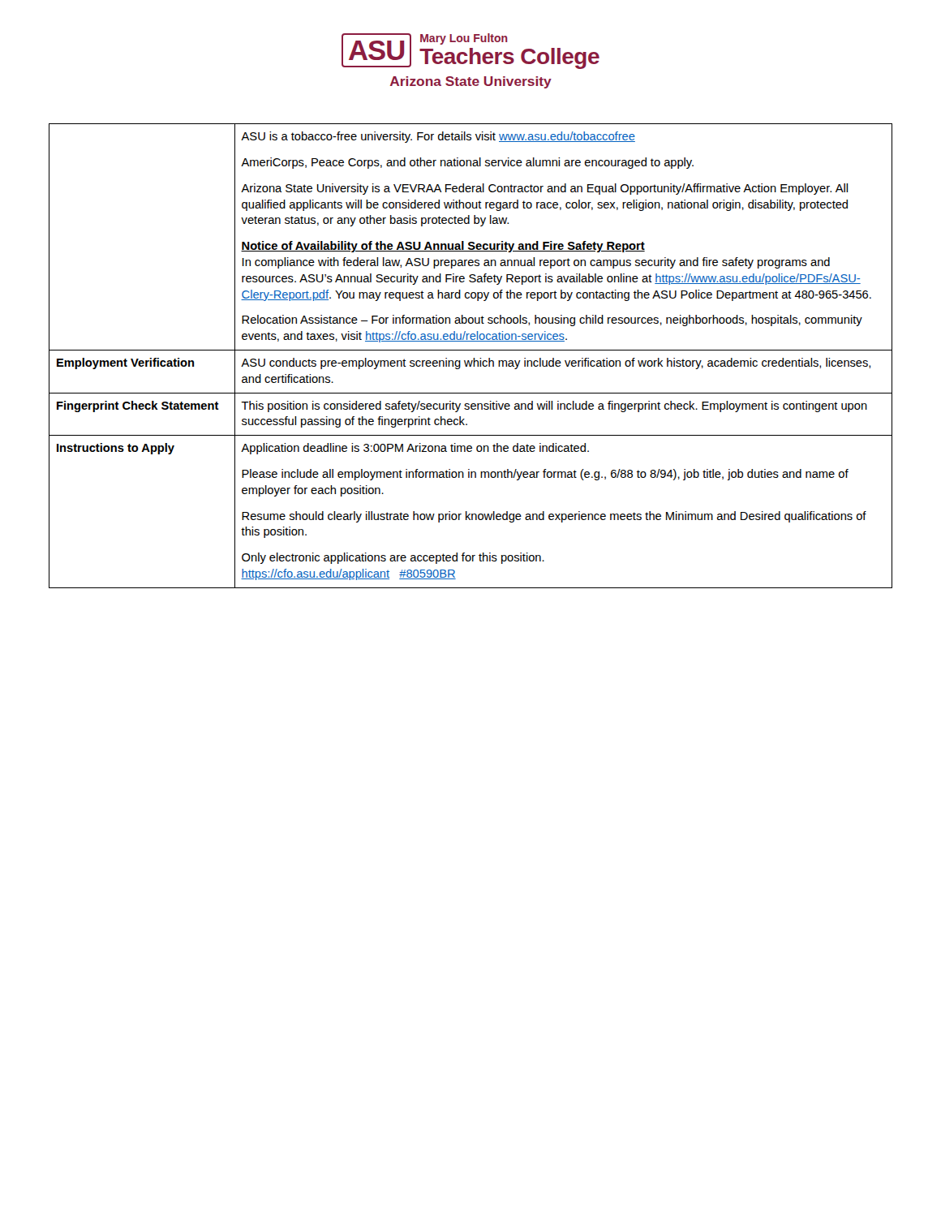ASU Mary Lou Fulton
Teachers College
Arizona State University
| | ASU is a tobacco-free university. For details visit www.asu.edu/tobaccofree AmeriCorps, Peace Corps, and other national service alumni are encouraged to apply. Arizona State University is a VEVRAA Federal Contractor and an Equal Opportunity/Affirmative Action Employer. All qualified applicants will be considered without regard to race, color, sex, religion, national origin, disability, protected veteran status, or any other basis protected by law. Notice of Availability of the ASU Annual Security and Fire Safety Report In compliance with federal law, ASU prepares an annual report on campus security and fire safety programs and resources. ASU’s Annual Security and Fire Safety Report is available online at https://www.asu.edu/police/PDFs/ASU-Clery-Report.pdf . You may request a hard copy of the report by contacting the ASU Police Department at 480-965-3456. Relocation Assistance – For information about schools, housing child resources, neighborhoods, hospitals, community events, and taxes, visit https://cfo.asu.edu/relocation-services . |
| Employment Verification | ASU conducts pre-employment screening which may include verification of work history, academic credentials, licenses, and certifications. |
| Fingerprint Check Statement | This position is considered safety/security sensitive and will include a fingerprint check. Employment is contingent upon successful passing of the fingerprint check. |
| Instructions to Apply | Application deadline is 3:00PM Arizona time on the date indicated. Please include all employment information in month/year format (e.g., 6/88 to 8/94), job title, job duties and name of employer for each position. Resume should clearly illustrate how prior knowledge and experience meets the Minimum and Desired qualifications of this position. Only electronic applications are accepted for this position. https://cfo.asu.edu/applicant #80590BR |